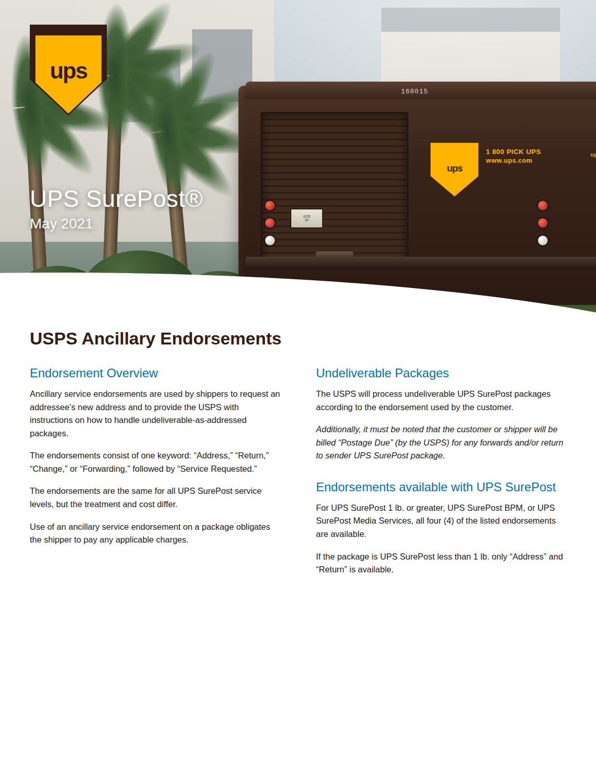168015
ups
1 800 PICK UPS www.ups.com
ups
4155
54
ups
®
UPS SurePost®
May 2021
USPS Ancillary Endorsements
Endorsement Overview
Ancillary service endorsements are used by shippers to request an addressee’s new address and to provide the USPS with instructions on how to handle undeliverable-as-addressed packages.
The endorsements consist of one keyword: “Address,” “Return,” “Change,” or “Forwarding,” followed by “Service Requested.”
The endorsements are the same for all UPS SurePost service levels, but the treatment and cost differ.
Use of an ancillary service endorsement on a package obligates the shipper to pay any applicable charges.
Undeliverable Packages
The USPS will process undeliverable UPS SurePost packages according to the endorsement used by the customer.
Additionally, it must be noted that the customer or shipper will be billed “Postage Due” (by the USPS) for any forwards and/or return to sender UPS SurePost package.
Endorsements available with UPS SurePost
For UPS SurePost 1 lb. or greater, UPS SurePost BPM, or UPS SurePost Media Services, all four (4) of the listed endorsements are available.
If the package is UPS SurePost less than 1 lb. only “Address” and “Return” is available.